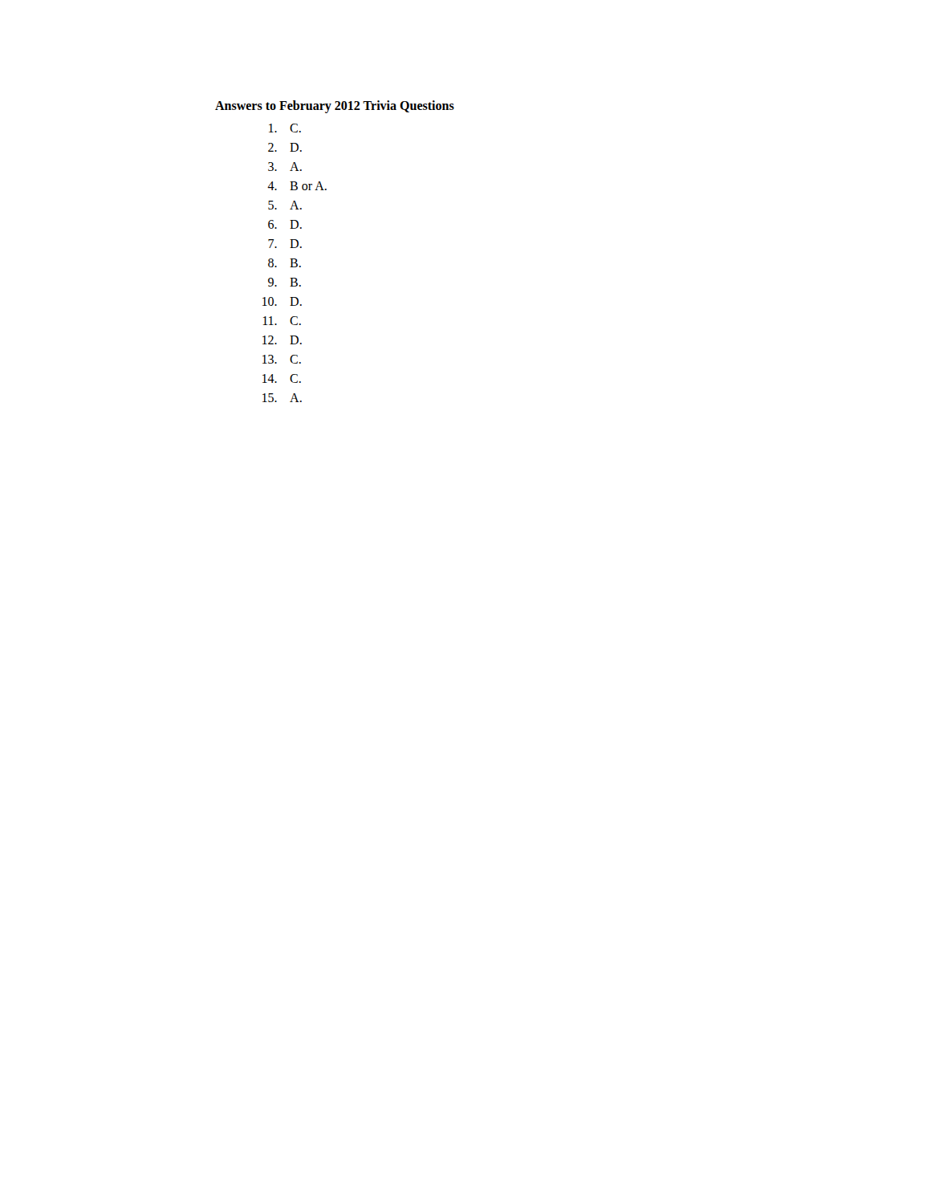Answers to February 2012 Trivia Questions
C.
D.
A.
B or A.
A.
D.
D.
B.
B.
D.
C.
D.
C.
C.
A.